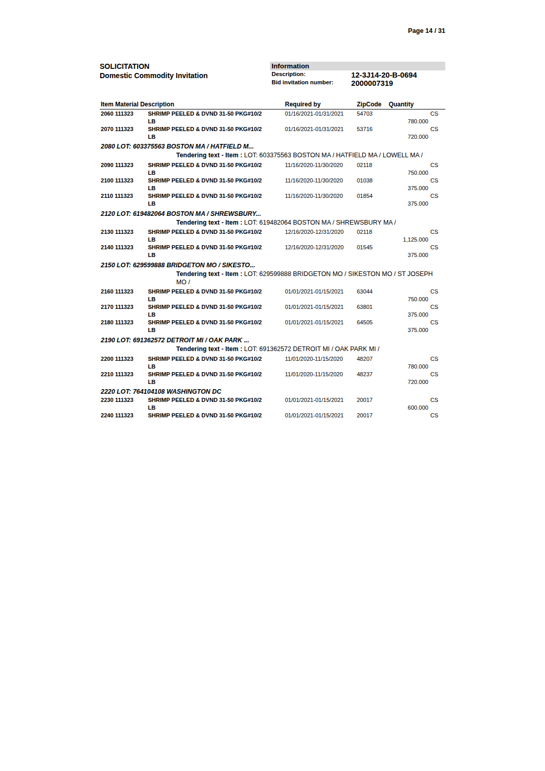Page 14 / 31
SOLICITATION
Domestic Commodity Invitation
Information
| Description: | 12-3J14-20-B-0694 |
| Bid invitation number: | 2000007319 |
| Item Material Description | Required by | ZipCode | Quantity |
| --- | --- | --- | --- |
| 2060 111323 | SHRIMP PEELED & DVND 31-50 PKG#10/2 | 01/16/2021-01/31/2021 | 54703 | | CS |
| | LB | | | 780.000 | |
| 2070 111323 | SHRIMP PEELED & DVND 31-50 PKG#10/2 | 01/16/2021-01/31/2021 | 53716 | | CS |
| | LB | | | 720.000 | |
| 2080 LOT: 603375563 BOSTON MA / HATFIELD M... |
| Tendering text - Item : LOT: 603375563 BOSTON MA / HATFIELD MA / LOWELL MA / |
| 2090 111323 | SHRIMP PEELED & DVND 31-50 PKG#10/2 | 11/16/2020-11/30/2020 | 02118 | | CS |
| | LB | | | 750.000 | |
| 2100 111323 | SHRIMP PEELED & DVND 31-50 PKG#10/2 | 11/16/2020-11/30/2020 | 01038 | | CS |
| | LB | | | 375.000 | |
| 2110 111323 | SHRIMP PEELED & DVND 31-50 PKG#10/2 | 11/16/2020-11/30/2020 | 01854 | | CS |
| | LB | | | 375.000 | |
| 2120 LOT: 619482064 BOSTON MA / SHREWSBURY... |
| Tendering text - Item : LOT: 619482064 BOSTON MA / SHREWSBURY MA / |
| 2130 111323 | SHRIMP PEELED & DVND 31-50 PKG#10/2 | 12/16/2020-12/31/2020 | 02118 | | CS |
| | LB | | | 1,125.000 | |
| 2140 111323 | SHRIMP PEELED & DVND 31-50 PKG#10/2 | 12/16/2020-12/31/2020 | 01545 | | CS |
| | LB | | | 375.000 | |
| 2150 LOT: 629599888 BRIDGETON MO / SIKESTO... |
| Tendering text - Item : LOT: 629599888 BRIDGETON MO / SIKESTON MO / ST JOSEPH MO / |
| 2160 111323 | SHRIMP PEELED & DVND 31-50 PKG#10/2 | 01/01/2021-01/15/2021 | 63044 | | CS |
| | LB | | | 750.000 | |
| 2170 111323 | SHRIMP PEELED & DVND 31-50 PKG#10/2 | 01/01/2021-01/15/2021 | 63801 | | CS |
| | LB | | | 375.000 | |
| 2180 111323 | SHRIMP PEELED & DVND 31-50 PKG#10/2 | 01/01/2021-01/15/2021 | 64505 | | CS |
| | LB | | | 375.000 | |
| 2190 LOT: 691362572 DETROIT MI / OAK PARK ... |
| Tendering text - Item : LOT: 691362572 DETROIT MI / OAK PARK MI / |
| 2200 111323 | SHRIMP PEELED & DVND 31-50 PKG#10/2 | 11/01/2020-11/15/2020 | 48207 | | CS |
| | LB | | | 780.000 | |
| 2210 111323 | SHRIMP PEELED & DVND 31-50 PKG#10/2 | 11/01/2020-11/15/2020 | 48237 | | CS |
| | LB | | | 720.000 | |
| 2220 LOT: 764104108 WASHINGTON DC |
| 2230 111323 | SHRIMP PEELED & DVND 31-50 PKG#10/2 | 01/01/2021-01/15/2021 | 20017 | | CS |
| | LB | | | 600.000 | |
| 2240 111323 | SHRIMP PEELED & DVND 31-50 PKG#10/2 | 01/01/2021-01/15/2021 | 20017 | | CS |